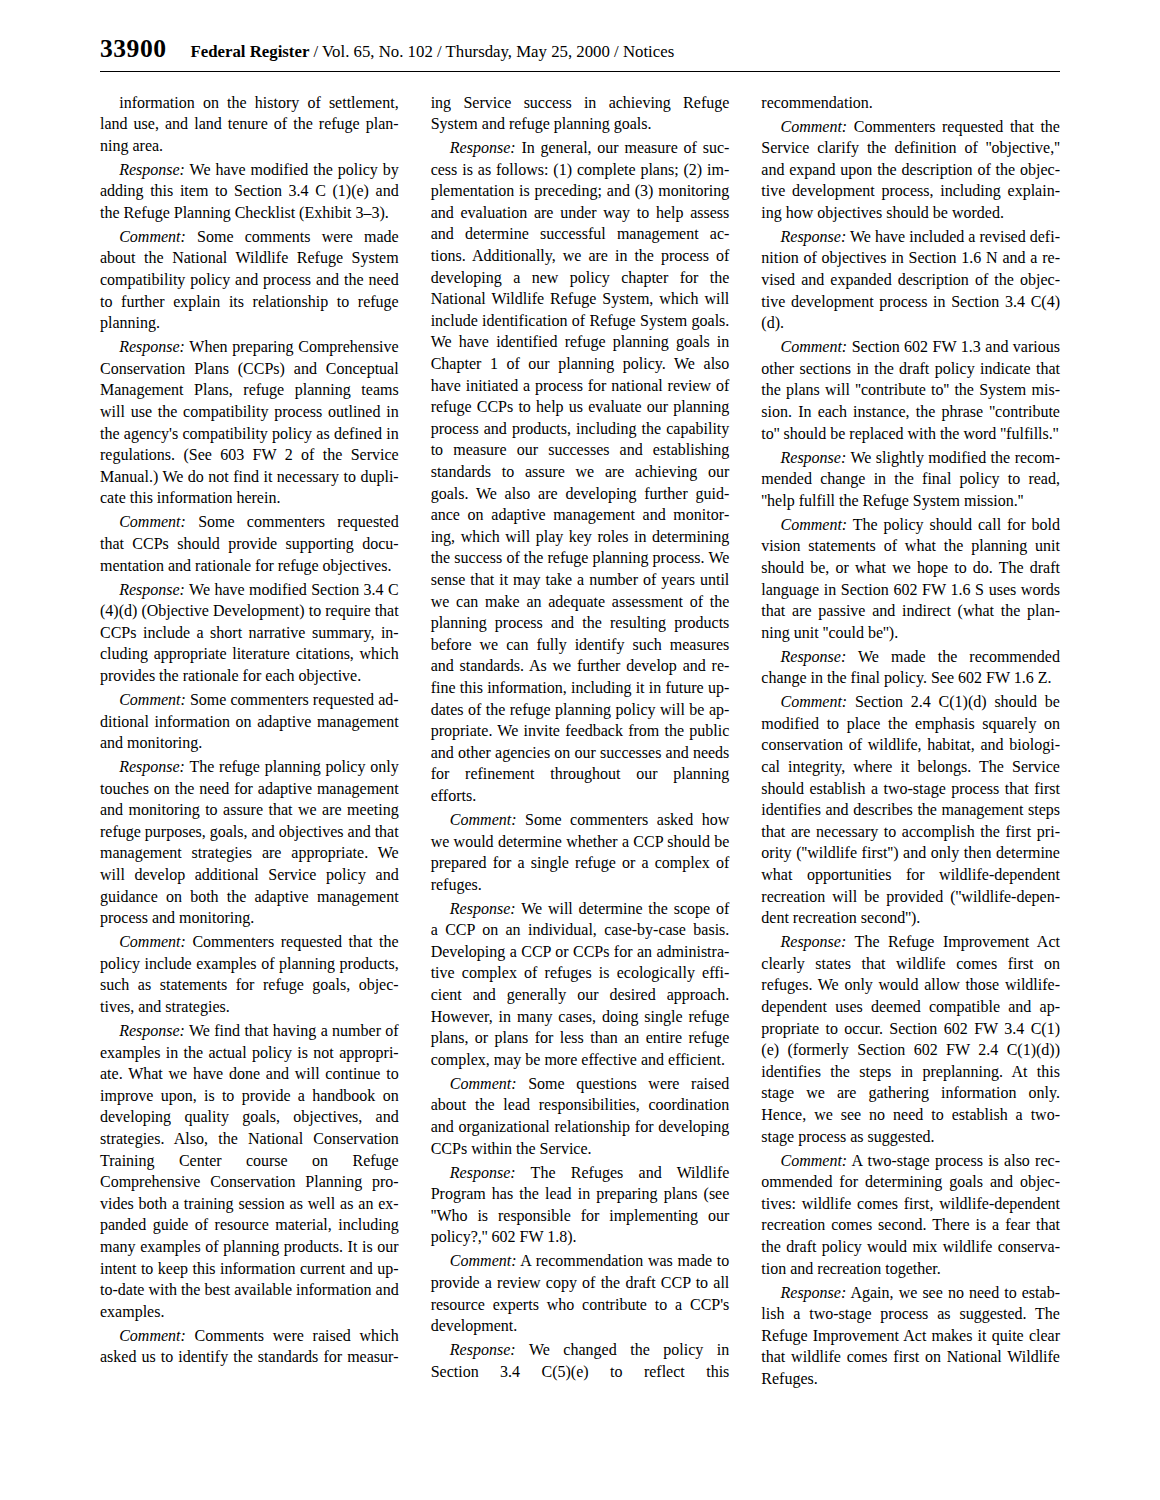33900 Federal Register / Vol. 65, No. 102 / Thursday, May 25, 2000 / Notices
information on the history of settlement, land use, and land tenure of the refuge planning area.
Response: We have modified the policy by adding this item to Section 3.4 C (1)(e) and the Refuge Planning Checklist (Exhibit 3–3).
Comment: Some comments were made about the National Wildlife Refuge System compatibility policy and process and the need to further explain its relationship to refuge planning.
Response: When preparing Comprehensive Conservation Plans (CCPs) and Conceptual Management Plans, refuge planning teams will use the compatibility process outlined in the agency's compatibility policy as defined in regulations. (See 603 FW 2 of the Service Manual.) We do not find it necessary to duplicate this information herein.
Comment: Some commenters requested that CCPs should provide supporting documentation and rationale for refuge objectives.
Response: We have modified Section 3.4 C (4)(d) (Objective Development) to require that CCPs include a short narrative summary, including appropriate literature citations, which provides the rationale for each objective.
Comment: Some commenters requested additional information on adaptive management and monitoring.
Response: The refuge planning policy only touches on the need for adaptive management and monitoring to assure that we are meeting refuge purposes, goals, and objectives and that management strategies are appropriate. We will develop additional Service policy and guidance on both the adaptive management process and monitoring.
Comment: Commenters requested that the policy include examples of planning products, such as statements for refuge goals, objectives, and strategies.
Response: We find that having a number of examples in the actual policy is not appropriate. What we have done and will continue to improve upon, is to provide a handbook on developing quality goals, objectives, and strategies. Also, the National Conservation Training Center course on Refuge Comprehensive Conservation Planning provides both a training session as well as an expanded guide of resource material, including many examples of planning products. It is our intent to keep this information current and up-to-date with the best available information and examples.
Comment: Comments were raised which asked us to identify the standards for measuring Service success in achieving Refuge System and refuge planning goals.
Response: In general, our measure of success is as follows: (1) complete plans; (2) implementation is preceding; and (3) monitoring and evaluation are under way to help assess and determine successful management actions. Additionally, we are in the process of developing a new policy chapter for the National Wildlife Refuge System, which will include identification of Refuge System goals. We have identified refuge planning goals in Chapter 1 of our planning policy. We also have initiated a process for national review of refuge CCPs to help us evaluate our planning process and products, including the capability to measure our successes and establishing standards to assure we are achieving our goals. We also are developing further guidance on adaptive management and monitoring, which will play key roles in determining the success of the refuge planning process. We sense that it may take a number of years until we can make an adequate assessment of the planning process and the resulting products before we can fully identify such measures and standards. As we further develop and refine this information, including it in future updates of the refuge planning policy will be appropriate. We invite feedback from the public and other agencies on our successes and needs for refinement throughout our planning efforts.
Comment: Some commenters asked how we would determine whether a CCP should be prepared for a single refuge or a complex of refuges.
Response: We will determine the scope of a CCP on an individual, case-by-case basis. Developing a CCP or CCPs for an administrative complex of refuges is ecologically efficient and generally our desired approach. However, in many cases, doing single refuge plans, or plans for less than an entire refuge complex, may be more effective and efficient.
Comment: Some questions were raised about the lead responsibilities, coordination and organizational relationship for developing CCPs within the Service.
Response: The Refuges and Wildlife Program has the lead in preparing plans (see ''Who is responsible for implementing our policy?,'' 602 FW 1.8).
Comment: A recommendation was made to provide a review copy of the draft CCP to all resource experts who contribute to a CCP's development.
Response: We changed the policy in Section 3.4 C(5)(e) to reflect this recommendation.
Comment: Commenters requested that the Service clarify the definition of ''objective,'' and expand upon the description of the objective development process, including explaining how objectives should be worded.
Response: We have included a revised definition of objectives in Section 1.6 N and a revised and expanded description of the objective development process in Section 3.4 C(4)(d).
Comment: Section 602 FW 1.3 and various other sections in the draft policy indicate that the plans will ''contribute to'' the System mission. In each instance, the phrase ''contribute to'' should be replaced with the word ''fulfills.''
Response: We slightly modified the recommended change in the final policy to read, ''help fulfill the Refuge System mission.''
Comment: The policy should call for bold vision statements of what the planning unit should be, or what we hope to do. The draft language in Section 602 FW 1.6 S uses words that are passive and indirect (what the planning unit ''could be'').
Response: We made the recommended change in the final policy. See 602 FW 1.6 Z.
Comment: Section 2.4 C(1)(d) should be modified to place the emphasis squarely on conservation of wildlife, habitat, and biological integrity, where it belongs. The Service should establish a two-stage process that first identifies and describes the management steps that are necessary to accomplish the first priority (''wildlife first'') and only then determine what opportunities for wildlife-dependent recreation will be provided (''wildlife-dependent recreation second'').
Response: The Refuge Improvement Act clearly states that wildlife comes first on refuges. We only would allow those wildlife-dependent uses deemed compatible and appropriate to occur. Section 602 FW 3.4 C(1)(e) (formerly Section 602 FW 2.4 C(1)(d)) identifies the steps in preplanning. At this stage we are gathering information only. Hence, we see no need to establish a two-stage process as suggested.
Comment: A two-stage process is also recommended for determining goals and objectives: wildlife comes first, wildlife-dependent recreation comes second. There is a fear that the draft policy would mix wildlife conservation and recreation together.
Response: Again, we see no need to establish a two-stage process as suggested. The Refuge Improvement Act makes it quite clear that wildlife comes first on National Wildlife Refuges.